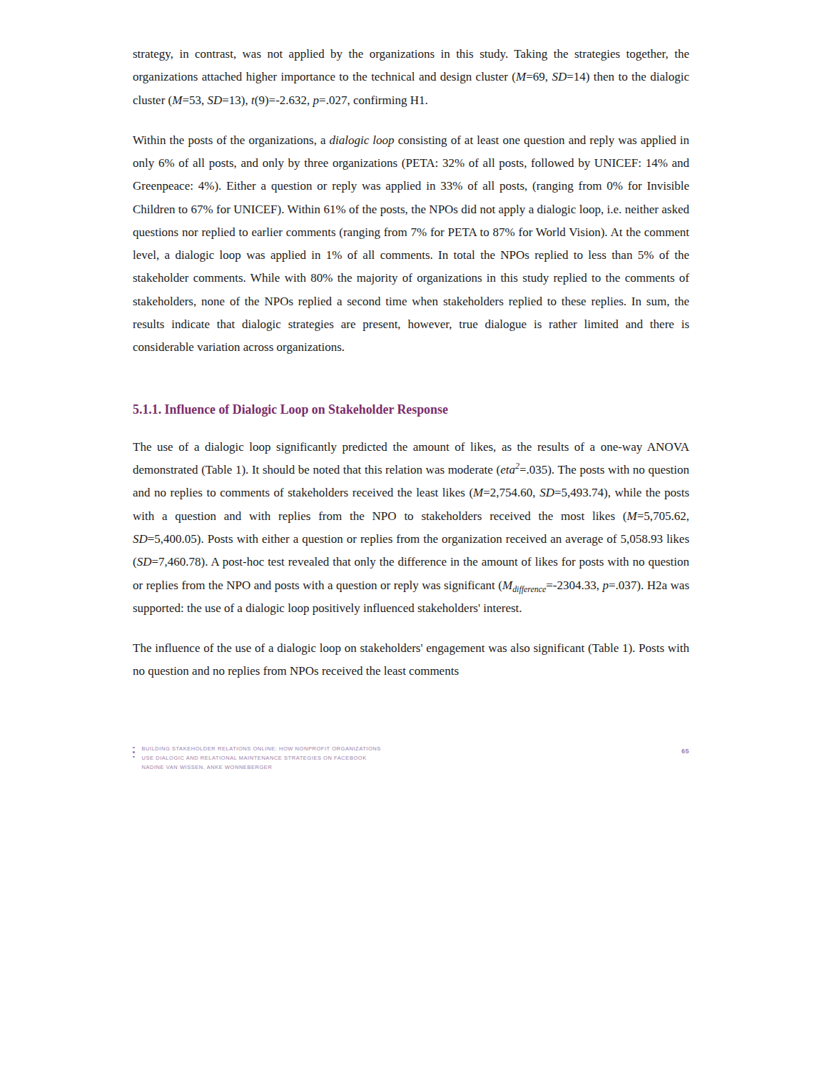strategy, in contrast, was not applied by the organizations in this study. Taking the strategies together, the organizations attached higher importance to the technical and design cluster (M=69, SD=14) then to the dialogic cluster (M=53, SD=13), t(9)=-2.632, p=.027, confirming H1.
Within the posts of the organizations, a dialogic loop consisting of at least one question and reply was applied in only 6% of all posts, and only by three organizations (PETA: 32% of all posts, followed by UNICEF: 14% and Greenpeace: 4%). Either a question or reply was applied in 33% of all posts, (ranging from 0% for Invisible Children to 67% for UNICEF). Within 61% of the posts, the NPOs did not apply a dialogic loop, i.e. neither asked questions nor replied to earlier comments (ranging from 7% for PETA to 87% for World Vision). At the comment level, a dialogic loop was applied in 1% of all comments. In total the NPOs replied to less than 5% of the stakeholder comments. While with 80% the majority of organizations in this study replied to the comments of stakeholders, none of the NPOs replied a second time when stakeholders replied to these replies. In sum, the results indicate that dialogic strategies are present, however, true dialogue is rather limited and there is considerable variation across organizations.
5.1.1. Influence of Dialogic Loop on Stakeholder Response
The use of a dialogic loop significantly predicted the amount of likes, as the results of a one-way ANOVA demonstrated (Table 1). It should be noted that this relation was moderate (eta2=.035). The posts with no question and no replies to comments of stakeholders received the least likes (M=2,754.60, SD=5,493.74), while the posts with a question and with replies from the NPO to stakeholders received the most likes (M=5,705.62, SD=5,400.05). Posts with either a question or replies from the organization received an average of 5,058.93 likes (SD=7,460.78). A post-hoc test revealed that only the difference in the amount of likes for posts with no question or replies from the NPO and posts with a question or reply was significant (Mdifference=-2304.33, p=.037). H2a was supported: the use of a dialogic loop positively influenced stakeholders' interest.
The influence of the use of a dialogic loop on stakeholders' engagement was also significant (Table 1). Posts with no question and no replies from NPOs received the least comments
Building Stakeholder Relations Online: How Nonprofit Organizations
Use Dialogic and Relational Maintenance Strategies on Facebook
Nadine van Wissen, Anke Wonneberger
65